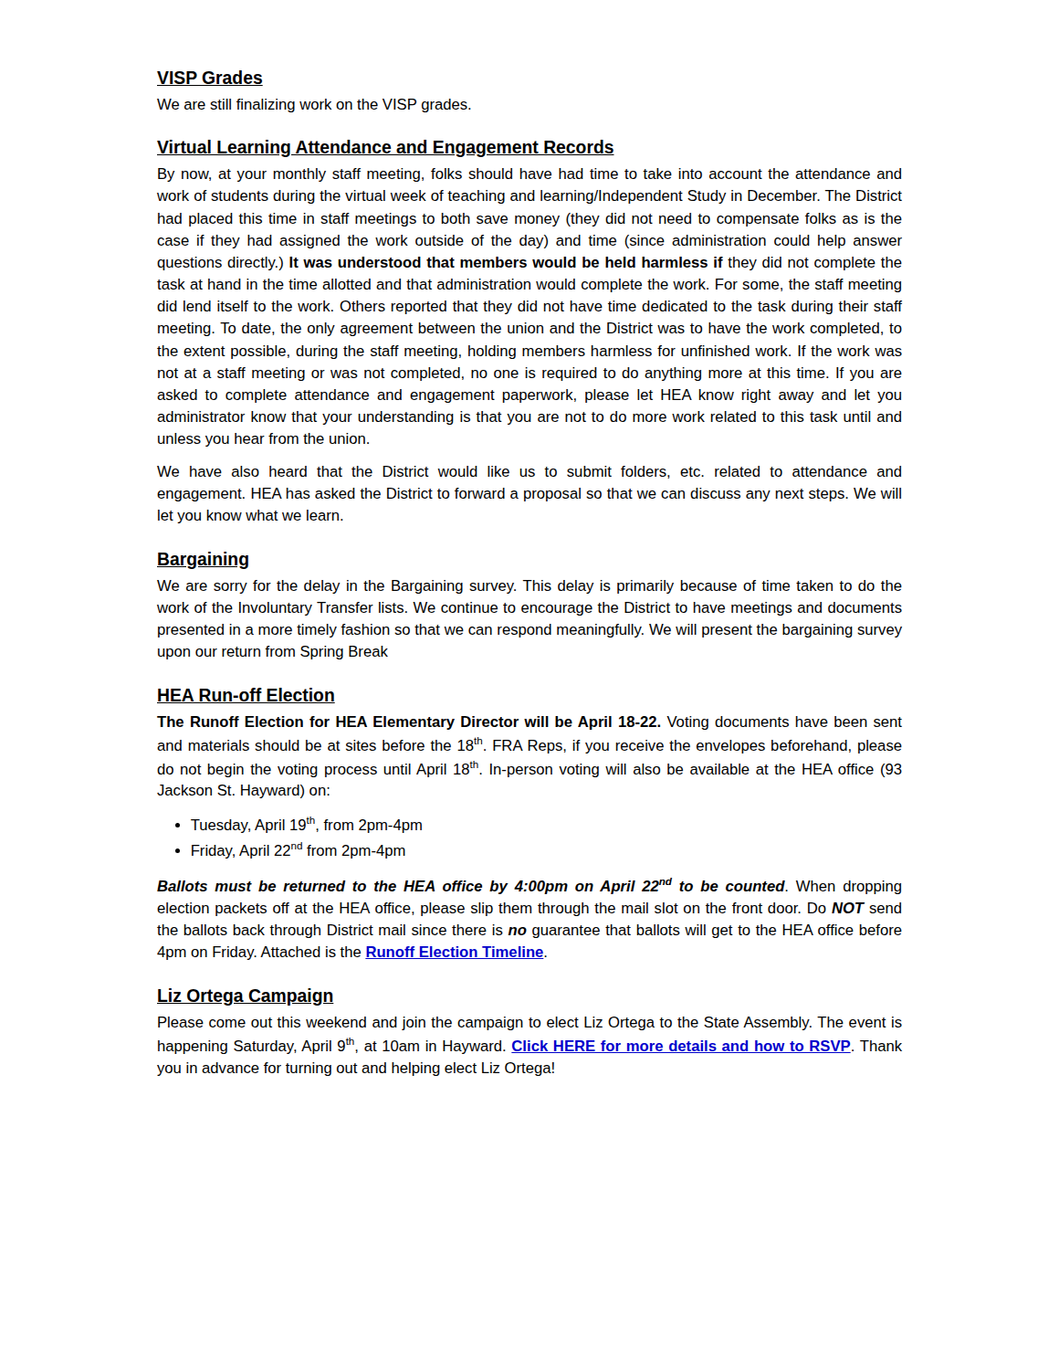VISP Grades
We are still finalizing work on the VISP grades.
Virtual Learning Attendance and Engagement Records
By now, at your monthly staff meeting, folks should have had time to take into account the attendance and work of students during the virtual week of teaching and learning/Independent Study in December. The District had placed this time in staff meetings to both save money (they did not need to compensate folks as is the case if they had assigned the work outside of the day) and time (since administration could help answer questions directly.) It was understood that members would be held harmless if they did not complete the task at hand in the time allotted and that administration would complete the work. For some, the staff meeting did lend itself to the work. Others reported that they did not have time dedicated to the task during their staff meeting. To date, the only agreement between the union and the District was to have the work completed, to the extent possible, during the staff meeting, holding members harmless for unfinished work. If the work was not at a staff meeting or was not completed, no one is required to do anything more at this time. If you are asked to complete attendance and engagement paperwork, please let HEA know right away and let you administrator know that your understanding is that you are not to do more work related to this task until and unless you hear from the union.
We have also heard that the District would like us to submit folders, etc. related to attendance and engagement. HEA has asked the District to forward a proposal so that we can discuss any next steps. We will let you know what we learn.
Bargaining
We are sorry for the delay in the Bargaining survey. This delay is primarily because of time taken to do the work of the Involuntary Transfer lists. We continue to encourage the District to have meetings and documents presented in a more timely fashion so that we can respond meaningfully. We will present the bargaining survey upon our return from Spring Break
HEA Run-off Election
The Runoff Election for HEA Elementary Director will be April 18-22. Voting documents have been sent and materials should be at sites before the 18th. FRA Reps, if you receive the envelopes beforehand, please do not begin the voting process until April 18th. In-person voting will also be available at the HEA office (93 Jackson St. Hayward) on:
Tuesday, April 19th, from 2pm-4pm
Friday, April 22nd from 2pm-4pm
Ballots must be returned to the HEA office by 4:00pm on April 22nd to be counted. When dropping election packets off at the HEA office, please slip them through the mail slot on the front door. Do NOT send the ballots back through District mail since there is no guarantee that ballots will get to the HEA office before 4pm on Friday. Attached is the Runoff Election Timeline.
Liz Ortega Campaign
Please come out this weekend and join the campaign to elect Liz Ortega to the State Assembly. The event is happening Saturday, April 9th, at 10am in Hayward. Click HERE for more details and how to RSVP. Thank you in advance for turning out and helping elect Liz Ortega!